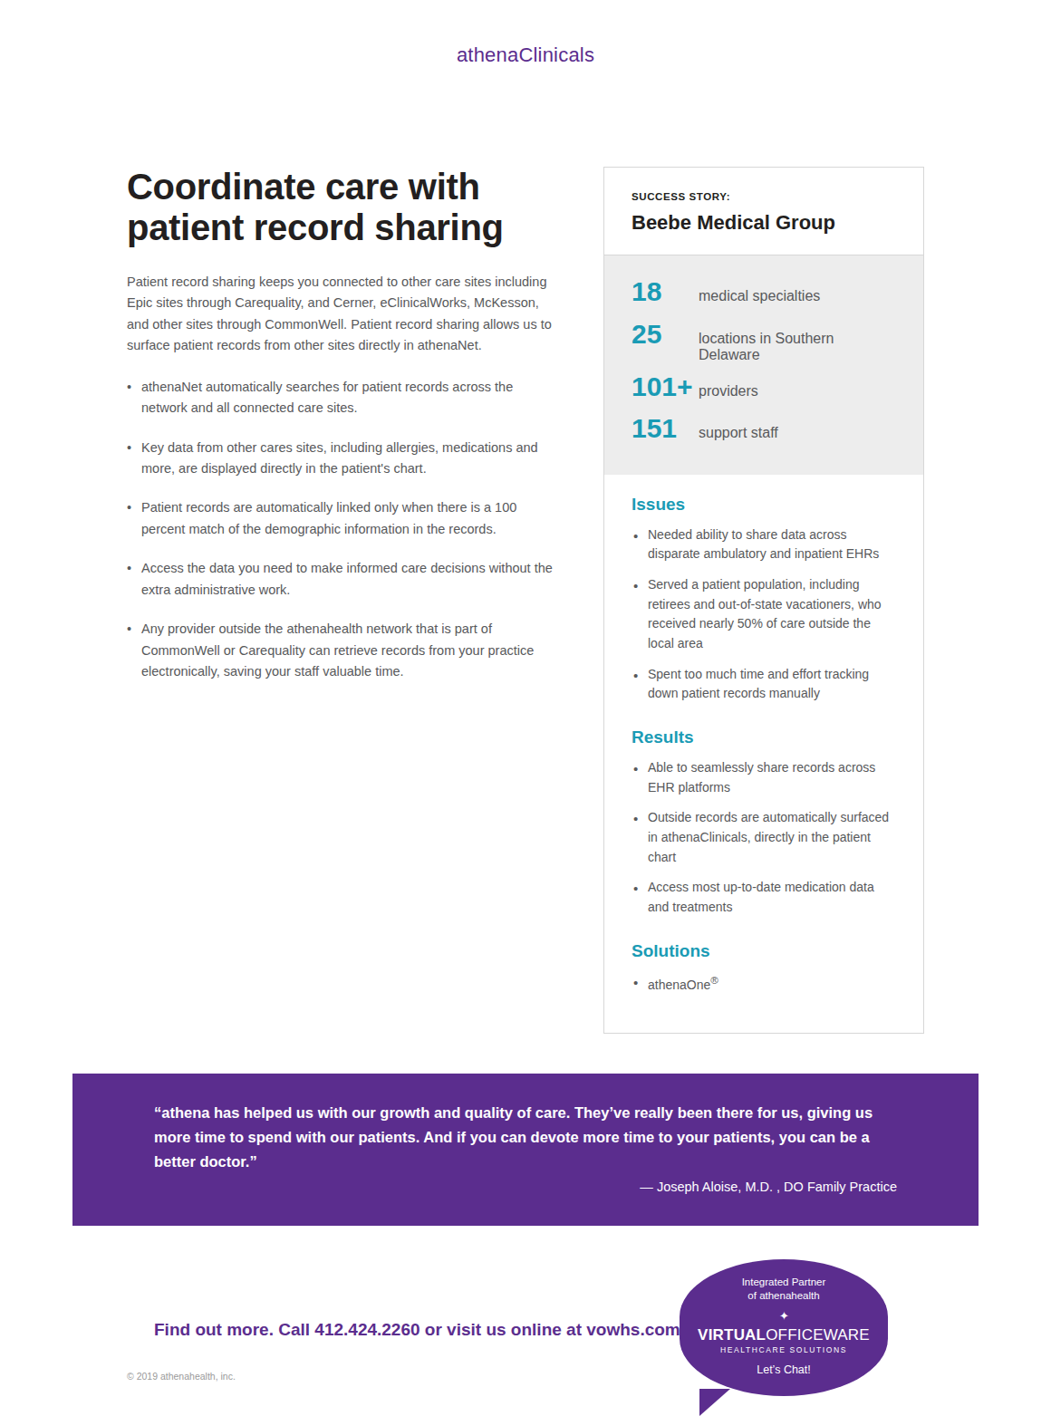athenaClinicals
Coordinate care with patient record sharing
Patient record sharing keeps you connected to other care sites including Epic sites through Carequality, and Cerner, eClinicalWorks, McKesson, and other sites through CommonWell. Patient record sharing allows us to surface patient records from other sites directly in athenaNet.
athenaNet automatically searches for patient records across the network and all connected care sites.
Key data from other cares sites, including allergies, medications and more, are displayed directly in the patient's chart.
Patient records are automatically linked only when there is a 100 percent match of the demographic information in the records.
Access the data you need to make informed care decisions without the extra administrative work.
Any provider outside the athenahealth network that is part of CommonWell or Carequality can retrieve records from your practice electronically, saving your staff valuable time.
SUCCESS STORY:
Beebe Medical Group
18 medical specialties
25 locations in Southern Delaware
101+providers
151 support staff
Issues
Needed ability to share data across disparate ambulatory and inpatient EHRs
Served a patient population, including retirees and out-of-state vacationers, who received nearly 50% of care outside the local area
Spent too much time and effort tracking down patient records manually
Results
Able to seamlessly share records across EHR platforms
Outside records are automatically surfaced in athenaClinicals, directly in the patient chart
Access most up-to-date medication data and treatments
Solutions
athenaOne®
“athena has helped us with our growth and quality of care. They’ve really been there for us, giving us more time to spend with our patients. And if you can devote more time to your patients, you can be a better doctor.”
— Joseph Aloise, M.D. , DO Family Practice
Find out more. Call 412.424.2260 or visit us online at vowhs.com
© 2019 athenahealth, inc.
Integrated Partner
of athenahealth
✦
VIRTUALOFFICEWARE
HEALTHCARE SOLUTIONS
Let’s Chat!